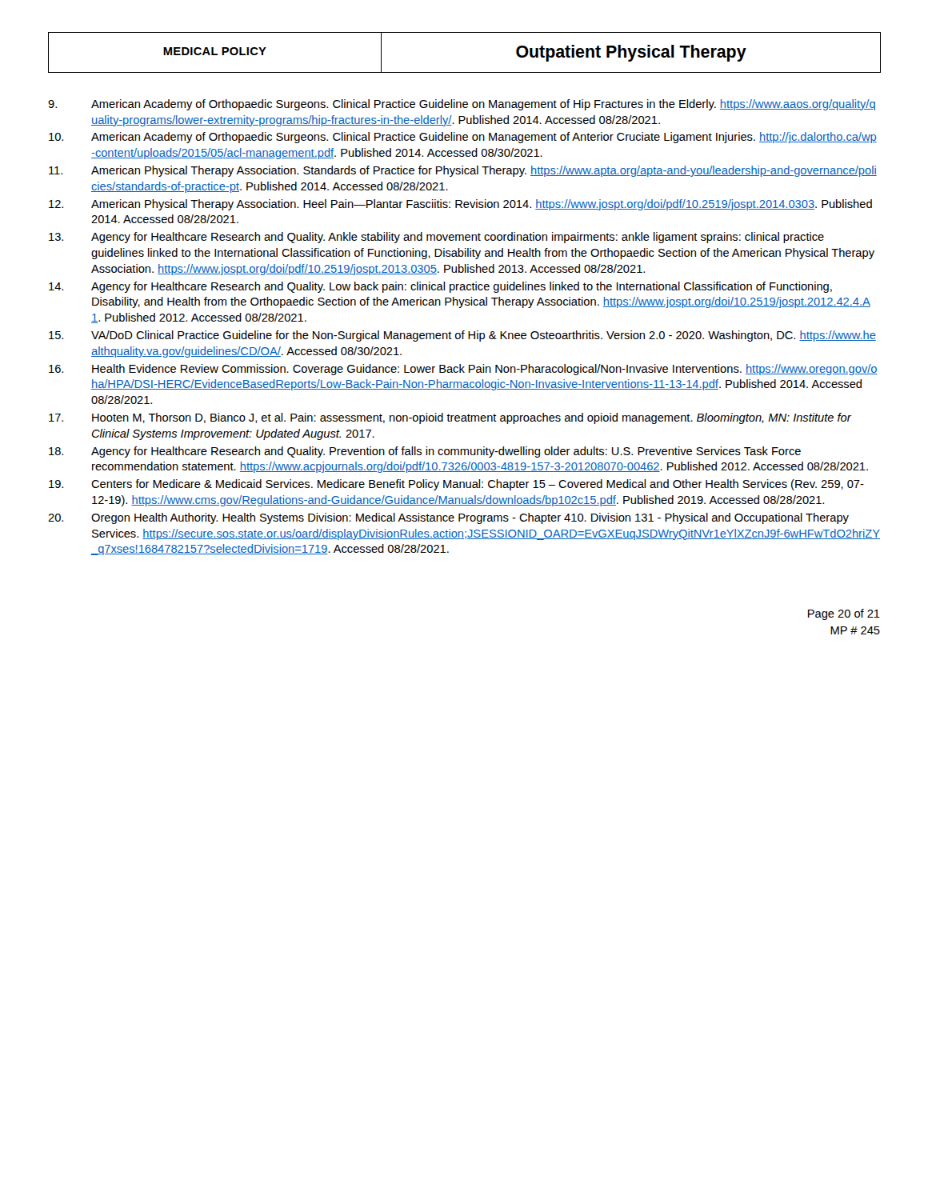MEDICAL POLICY
Outpatient Physical Therapy
9. American Academy of Orthopaedic Surgeons. Clinical Practice Guideline on Management of Hip Fractures in the Elderly. https://www.aaos.org/quality/quality-programs/lower-extremity-programs/hip-fractures-in-the-elderly/. Published 2014. Accessed 08/28/2021.
10. American Academy of Orthopaedic Surgeons. Clinical Practice Guideline on Management of Anterior Cruciate Ligament Injuries. http://jc.dalortho.ca/wp-content/uploads/2015/05/acl-management.pdf. Published 2014. Accessed 08/30/2021.
11. American Physical Therapy Association. Standards of Practice for Physical Therapy. https://www.apta.org/apta-and-you/leadership-and-governance/policies/standards-of-practice-pt. Published 2014. Accessed 08/28/2021.
12. American Physical Therapy Association. Heel Pain—Plantar Fasciitis: Revision 2014. https://www.jospt.org/doi/pdf/10.2519/jospt.2014.0303. Published 2014. Accessed 08/28/2021.
13. Agency for Healthcare Research and Quality. Ankle stability and movement coordination impairments: ankle ligament sprains: clinical practice guidelines linked to the International Classification of Functioning, Disability and Health from the Orthopaedic Section of the American Physical Therapy Association. https://www.jospt.org/doi/pdf/10.2519/jospt.2013.0305. Published 2013. Accessed 08/28/2021.
14. Agency for Healthcare Research and Quality. Low back pain: clinical practice guidelines linked to the International Classification of Functioning, Disability, and Health from the Orthopaedic Section of the American Physical Therapy Association. https://www.jospt.org/doi/10.2519/jospt.2012.42.4.A1. Published 2012. Accessed 08/28/2021.
15. VA/DoD Clinical Practice Guideline for the Non-Surgical Management of Hip & Knee Osteoarthritis. Version 2.0 - 2020. Washington, DC. https://www.healthquality.va.gov/guidelines/CD/OA/. Accessed 08/30/2021.
16. Health Evidence Review Commission. Coverage Guidance: Lower Back Pain Non-Pharacological/Non-Invasive Interventions. https://www.oregon.gov/oha/HPA/DSI-HERC/EvidenceBasedReports/Low-Back-Pain-Non-Pharmacologic-Non-Invasive-Interventions-11-13-14.pdf. Published 2014. Accessed 08/28/2021.
17. Hooten M, Thorson D, Bianco J, et al. Pain: assessment, non-opioid treatment approaches and opioid management. Bloomington, MN: Institute for Clinical Systems Improvement: Updated August. 2017.
18. Agency for Healthcare Research and Quality. Prevention of falls in community-dwelling older adults: U.S. Preventive Services Task Force recommendation statement. https://www.acpjournals.org/doi/pdf/10.7326/0003-4819-157-3-201208070-00462. Published 2012. Accessed 08/28/2021.
19. Centers for Medicare & Medicaid Services. Medicare Benefit Policy Manual: Chapter 15 – Covered Medical and Other Health Services (Rev. 259, 07-12-19). https://www.cms.gov/Regulations-and-Guidance/Guidance/Manuals/downloads/bp102c15.pdf. Published 2019. Accessed 08/28/2021.
20. Oregon Health Authority. Health Systems Division: Medical Assistance Programs - Chapter 410. Division 131 - Physical and Occupational Therapy Services. https://secure.sos.state.or.us/oard/displayDivisionRules.action;JSESSIONID_OARD=EvGXEuqJSDWryQitNVr1eYlXZcnJ9f-6wHFwTdO2hriZY_q7xses!1684782157?selectedDivision=1719. Accessed 08/28/2021.
Page 20 of 21
MP # 245